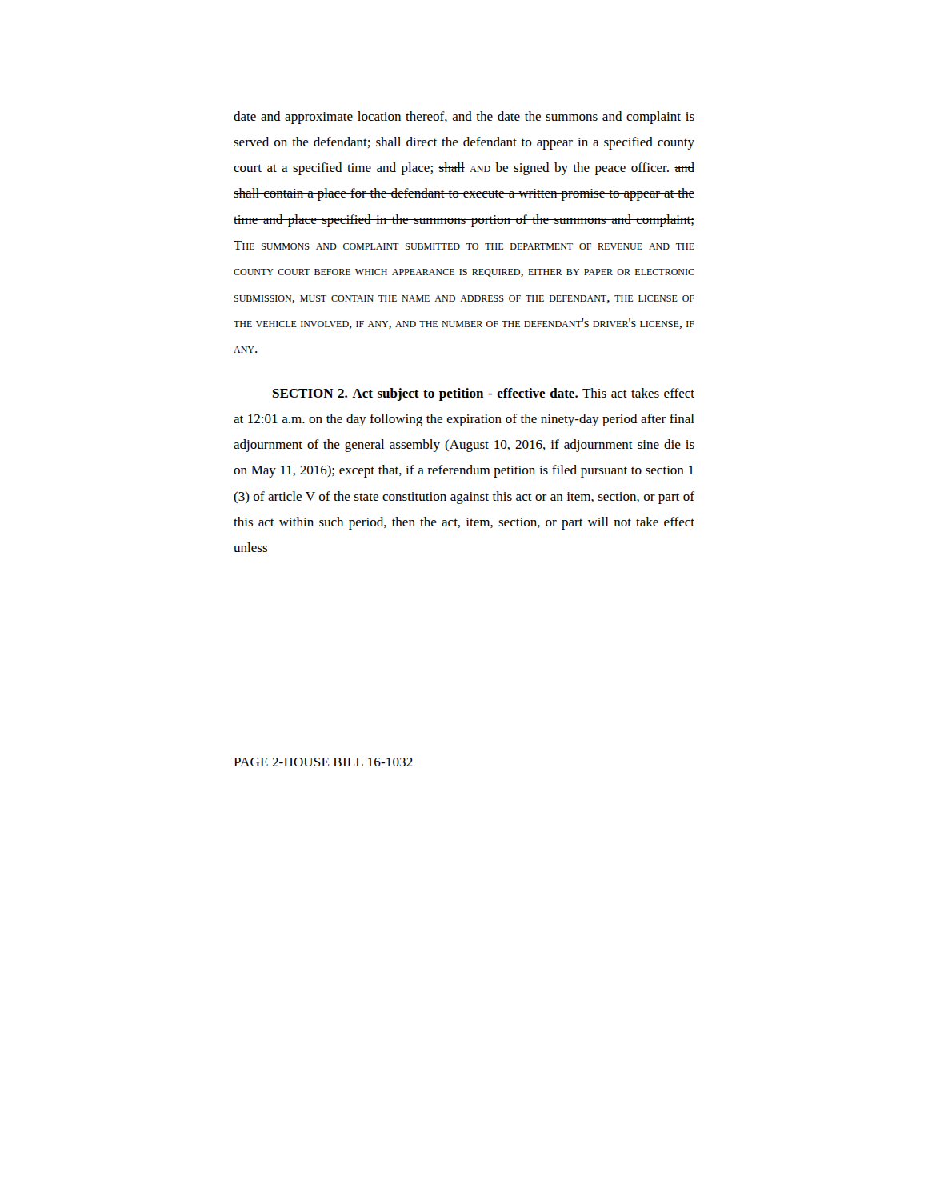date and approximate location thereof, and the date the summons and complaint is served on the defendant; shall direct the defendant to appear in a specified county court at a specified time and place; shall and be signed by the peace officer. and shall contain a place for the defendant to execute a written promise to appear at the time and place specified in the summons portion of the summons and complaint; The summons and complaint submitted to the department of revenue and the county court before which appearance is required, either by paper or electronic submission, must contain the name and address of the defendant, the license of the vehicle involved, if any, and the number of the defendant's driver's license, if any.
SECTION 2. Act subject to petition - effective date. This act takes effect at 12:01 a.m. on the day following the expiration of the ninety-day period after final adjournment of the general assembly (August 10, 2016, if adjournment sine die is on May 11, 2016); except that, if a referendum petition is filed pursuant to section 1 (3) of article V of the state constitution against this act or an item, section, or part of this act within such period, then the act, item, section, or part will not take effect unless
PAGE 2-HOUSE BILL 16-1032